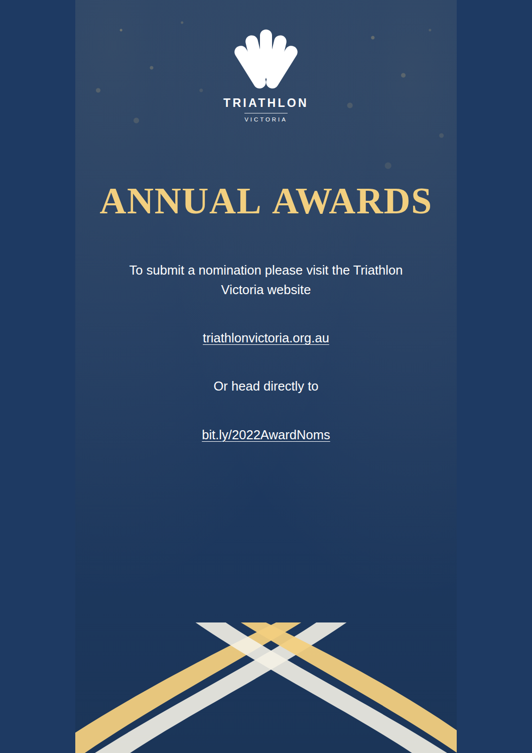TRIATHLON
VICTORIA
Annual Awards
To submit a nomination please visit the Triathlon Victoria website
triathlonvictoria.org.au
Or head directly to
bit.ly/2022AwardNoms